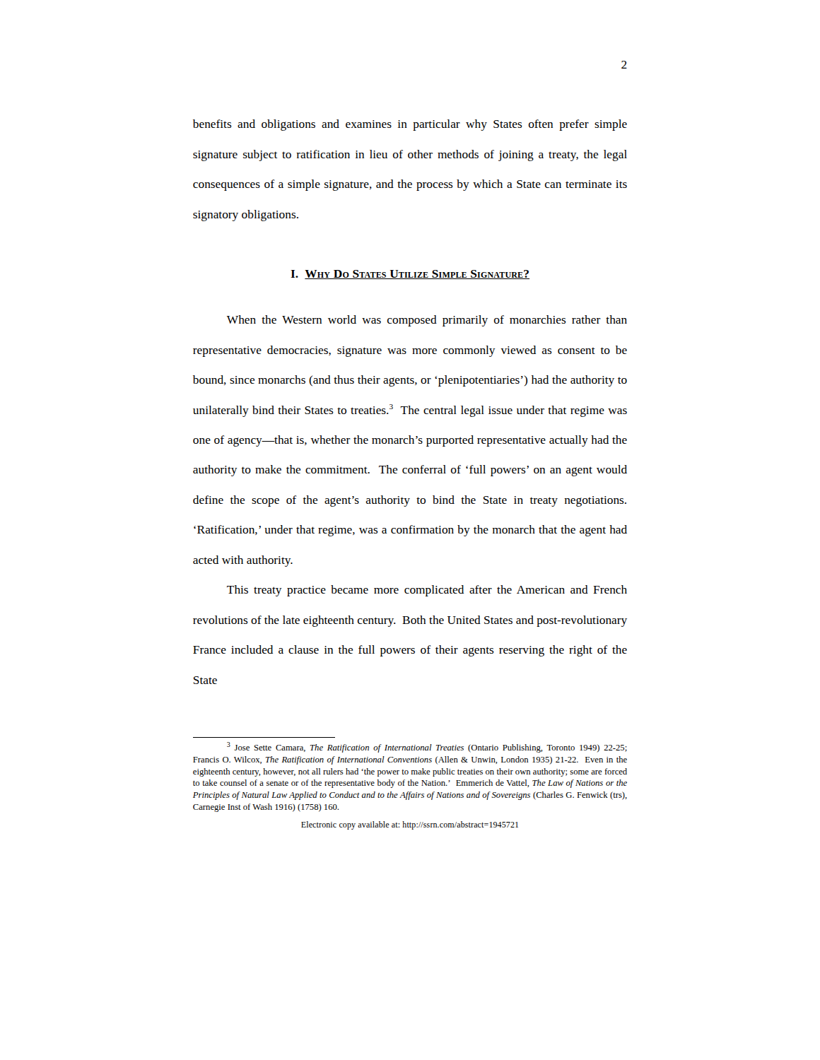2
benefits and obligations and examines in particular why States often prefer simple signature subject to ratification in lieu of other methods of joining a treaty, the legal consequences of a simple signature, and the process by which a State can terminate its signatory obligations.
I. Why Do States Utilize Simple Signature?
When the Western world was composed primarily of monarchies rather than representative democracies, signature was more commonly viewed as consent to be bound, since monarchs (and thus their agents, or ‘plenipotentiaries’) had the authority to unilaterally bind their States to treaties.3 The central legal issue under that regime was one of agency—that is, whether the monarch’s purported representative actually had the authority to make the commitment. The conferral of ‘full powers’ on an agent would define the scope of the agent’s authority to bind the State in treaty negotiations. ‘Ratification,’ under that regime, was a confirmation by the monarch that the agent had acted with authority.
This treaty practice became more complicated after the American and French revolutions of the late eighteenth century. Both the United States and post-revolutionary France included a clause in the full powers of their agents reserving the right of the State
3 Jose Sette Camara, The Ratification of International Treaties (Ontario Publishing, Toronto 1949) 22-25; Francis O. Wilcox, The Ratification of International Conventions (Allen & Unwin, London 1935) 21-22. Even in the eighteenth century, however, not all rulers had ‘the power to make public treaties on their own authority; some are forced to take counsel of a senate or of the representative body of the Nation.’ Emmerich de Vattel, The Law of Nations or the Principles of Natural Law Applied to Conduct and to the Affairs of Nations and of Sovereigns (Charles G. Fenwick (trs), Carnegie Inst of Wash 1916) (1758) 160.
Electronic copy available at: http://ssrn.com/abstract=1945721